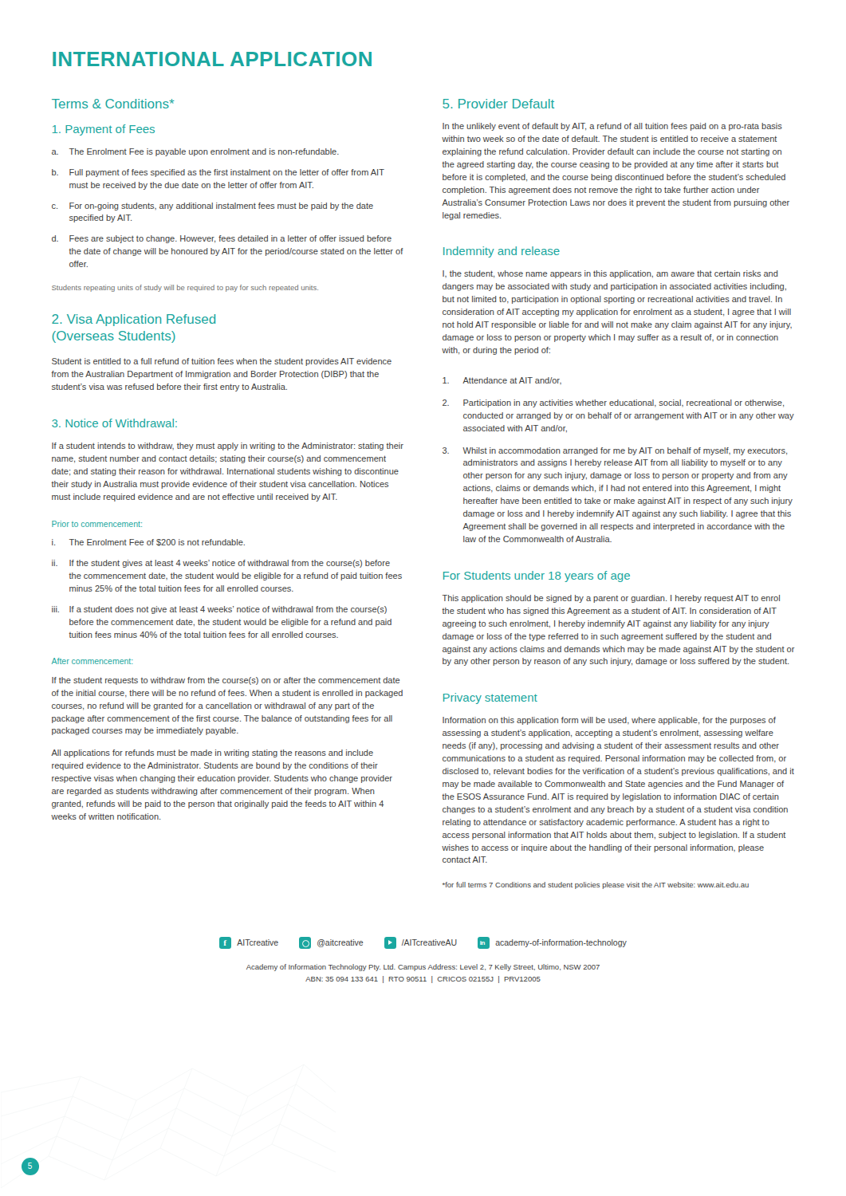International Application
Terms & Conditions*
1. Payment of Fees
a. The Enrolment Fee is payable upon enrolment and is non-refundable.
b. Full payment of fees specified as the first instalment on the letter of offer from AIT must be received by the due date on the letter of offer from AIT.
c. For on-going students, any additional instalment fees must be paid by the date specified by AIT.
d. Fees are subject to change. However, fees detailed in a letter of offer issued before the date of change will be honoured by AIT for the period/course stated on the letter of offer.
Students repeating units of study will be required to pay for such repeated units.
2. Visa Application Refused
(Overseas Students)
Student is entitled to a full refund of tuition fees when the student provides AIT evidence from the Australian Department of Immigration and Border Protection (DIBP) that the student’s visa was refused before their first entry to Australia.
3. Notice of Withdrawal:
If a student intends to withdraw, they must apply in writing to the Administrator: stating their name, student number and contact details; stating their course(s) and commencement date; and stating their reason for withdrawal. International students wishing to discontinue their study in Australia must provide evidence of their student visa cancellation. Notices must include required evidence and are not effective until received by AIT.
Prior to commencement:
i. The Enrolment Fee of $200 is not refundable.
ii. If the student gives at least 4 weeks’ notice of withdrawal from the course(s) before the commencement date, the student would be eligible for a refund of paid tuition fees minus 25% of the total tuition fees for all enrolled courses.
iii. If a student does not give at least 4 weeks’ notice of withdrawal from the course(s) before the commencement date, the student would be eligible for a refund and paid tuition fees minus 40% of the total tuition fees for all enrolled courses.
After commencement:
If the student requests to withdraw from the course(s) on or after the commencement date of the initial course, there will be no refund of fees. When a student is enrolled in packaged courses, no refund will be granted for a cancellation or withdrawal of any part of the package after commencement of the first course. The balance of outstanding fees for all packaged courses may be immediately payable.
All applications for refunds must be made in writing stating the reasons and include required evidence to the Administrator. Students are bound by the conditions of their respective visas when changing their education provider. Students who change provider are regarded as students withdrawing after commencement of their program. When granted, refunds will be paid to the person that originally paid the feeds to AIT within 4 weeks of written notification.
5. Provider Default
In the unlikely event of default by AIT, a refund of all tuition fees paid on a pro-rata basis within two week so of the date of default. The student is entitled to receive a statement explaining the refund calculation. Provider default can include the course not starting on the agreed starting day, the course ceasing to be provided at any time after it starts but before it is completed, and the course being discontinued before the student’s scheduled completion. This agreement does not remove the right to take further action under Australia’s Consumer Protection Laws nor does it prevent the student from pursuing other legal remedies.
Indemnity and release
I, the student, whose name appears in this application, am aware that certain risks and dangers may be associated with study and participation in associated activities including, but not limited to, participation in optional sporting or recreational activities and travel. In consideration of AIT accepting my application for enrolment as a student, I agree that I will not hold AIT responsible or liable for and will not make any claim against AIT for any injury, damage or loss to person or property which I may suffer as a result of, or in connection with, or during the period of:
1. Attendance at AIT and/or,
2. Participation in any activities whether educational, social, recreational or otherwise, conducted or arranged by or on behalf of or arrangement with AIT or in any other way associated with AIT and/or,
3. Whilst in accommodation arranged for me by AIT on behalf of myself, my executors, administrators and assigns I hereby release AIT from all liability to myself or to any other person for any such injury, damage or loss to person or property and from any actions, claims or demands which, if I had not entered into this Agreement, I might hereafter have been entitled to take or make against AIT in respect of any such injury damage or loss and I hereby indemnify AIT against any such liability. I agree that this Agreement shall be governed in all respects and interpreted in accordance with the law of the Commonwealth of Australia.
For Students under 18 years of age
This application should be signed by a parent or guardian. I hereby request AIT to enrol the student who has signed this Agreement as a student of AIT. In consideration of AIT agreeing to such enrolment, I hereby indemnify AIT against any liability for any injury damage or loss of the type referred to in such agreement suffered by the student and against any actions claims and demands which may be made against AIT by the student or by any other person by reason of any such injury, damage or loss suffered by the student.
Privacy statement
Information on this application form will be used, where applicable, for the purposes of assessing a student’s application, accepting a student’s enrolment, assessing welfare needs (if any), processing and advising a student of their assessment results and other communications to a student as required. Personal information may be collected from, or disclosed to, relevant bodies for the verification of a student’s previous qualifications, and it may be made available to Commonwealth and State agencies and the Fund Manager of the ESOS Assurance Fund. AIT is required by legislation to information DIAC of certain changes to a student’s enrolment and any breach by a student of a student visa condition relating to attendance or satisfactory academic performance. A student has a right to access personal information that AIT holds about them, subject to legislation. If a student wishes to access or inquire about the handling of their personal information, please contact AIT.
*for full terms 7 Conditions and student policies please visit the AIT website: www.ait.edu.au
AITcreative @aitcreative /AITcreativeAU academy-of-information-technology
Academy of Information Technology Pty. Ltd. Campus Address: Level 2, 7 Kelly Street, Ultimo, NSW 2007
ABN: 35 094 133 641 | RTO 90511 | CRICOS 02155J | PRV12005
5